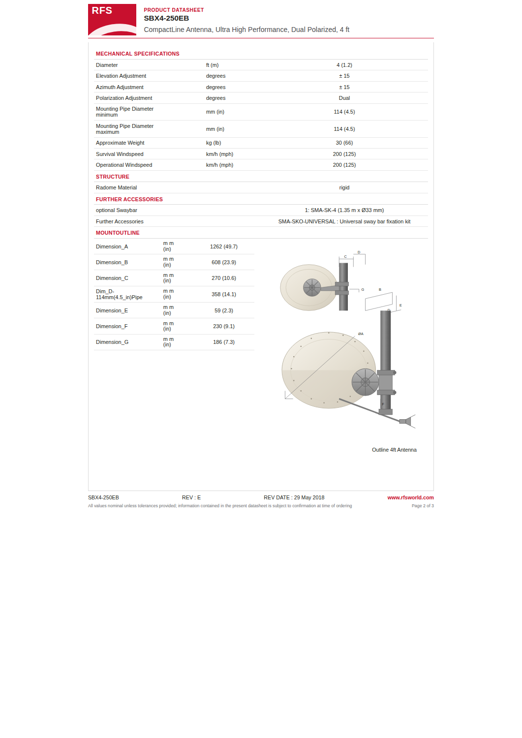RFS
PRODUCT DATASHEET
SBX4-250EB
CompactLine Antenna, Ultra High Performance, Dual Polarized, 4 ft
| MECHANICAL SPECIFICATIONS |
| Diameter | ft (m) | 4 (1.2) |
| Elevation Adjustment | degrees | ± 15 |
| Azimuth Adjustment | degrees | ± 15 |
| Polarization Adjustment | degrees | Dual |
| Mounting Pipe Diameter minimum | mm (in) | 114 (4.5) |
| Mounting Pipe Diameter maximum | mm (in) | 114 (4.5) |
| Approximate Weight | kg (lb) | 30 (66) |
| Survival Windspeed | km/h (mph) | 200 (125) |
| Operational Windspeed | km/h (mph) | 200 (125) |
| STRUCTURE |
| Radome Material | | rigid |
| FURTHER ACCESSORIES |
| optional Swaybar | | 1: SMA-SK-4 (1.35 m x Ø33 mm) |
| Further Accessories | | SMA-SKO-UNIVERSAL : Universal sway bar fixation kit |
| MOUNTOUTLINE |
| Dimension_A | m m (in) | 1262 (49.7) |
| Dimension_B | m m (in) | 608 (23.9) |
| Dimension_C | m m (in) | 270 (10.6) |
| Dim_D- 114mm(4.5_in)Pipe | m m (in) | 358 (14.1) |
| Dimension_E | m m (in) | 59 (2.3) |
| Dimension_F | m m (in) | 230 (9.1) |
| Dimension_G | m m (in) | 186 (7.3) |
C D G B D E ØA F
Outline 4ft Antenna
SBX4-250EB
REV : E
REV DATE : 29 May 2018
www.rfsworld.com
All values nominal unless tolerances provided; information contained in the present datasheet is subject to confirmation at time of ordering
Page 2 of 3